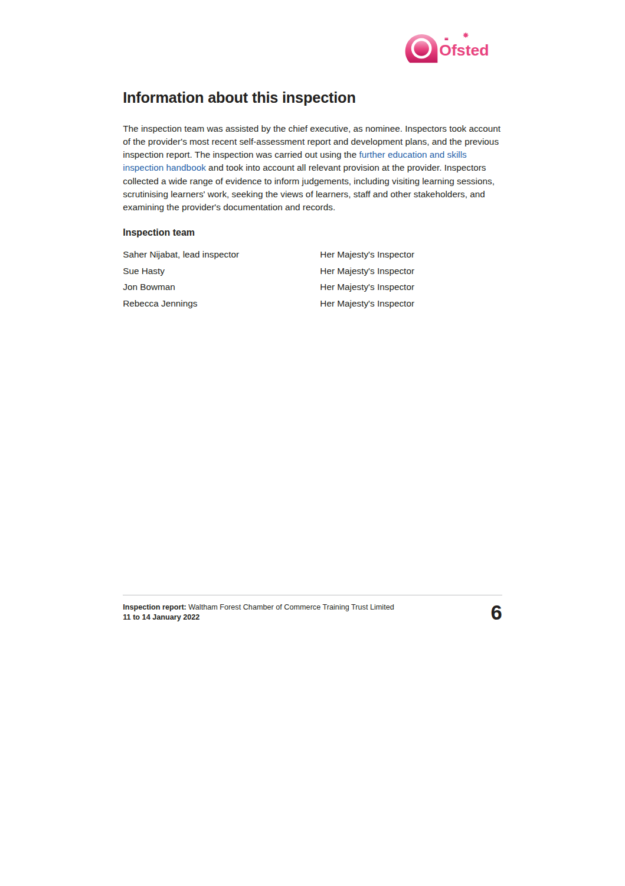Ofsted
Information about this inspection
The inspection team was assisted by the chief executive, as nominee. Inspectors took account of the provider's most recent self-assessment report and development plans, and the previous inspection report. The inspection was carried out using the further education and skills inspection handbook and took into account all relevant provision at the provider. Inspectors collected a wide range of evidence to inform judgements, including visiting learning sessions, scrutinising learners' work, seeking the views of learners, staff and other stakeholders, and examining the provider's documentation and records.
Inspection team
| Saher Nijabat, lead inspector | Her Majesty's Inspector |
| Sue Hasty | Her Majesty's Inspector |
| Jon Bowman | Her Majesty's Inspector |
| Rebecca Jennings | Her Majesty's Inspector |
Inspection report: Waltham Forest Chamber of Commerce Training Trust Limited
11 to 14 January 2022
6